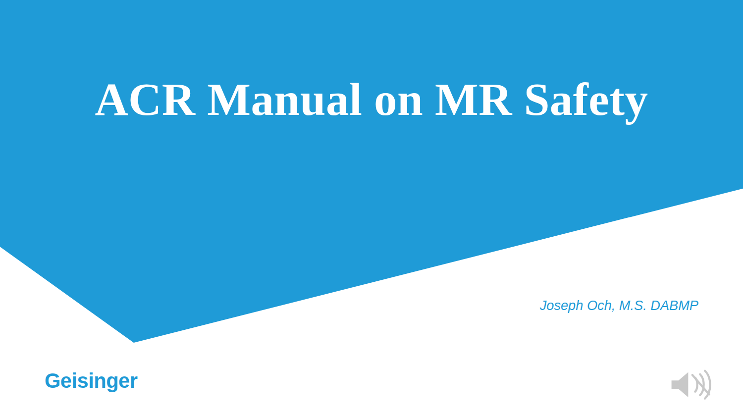ACR Manual on MR Safety
Joseph Och, M.S. DABMP
Geisinger